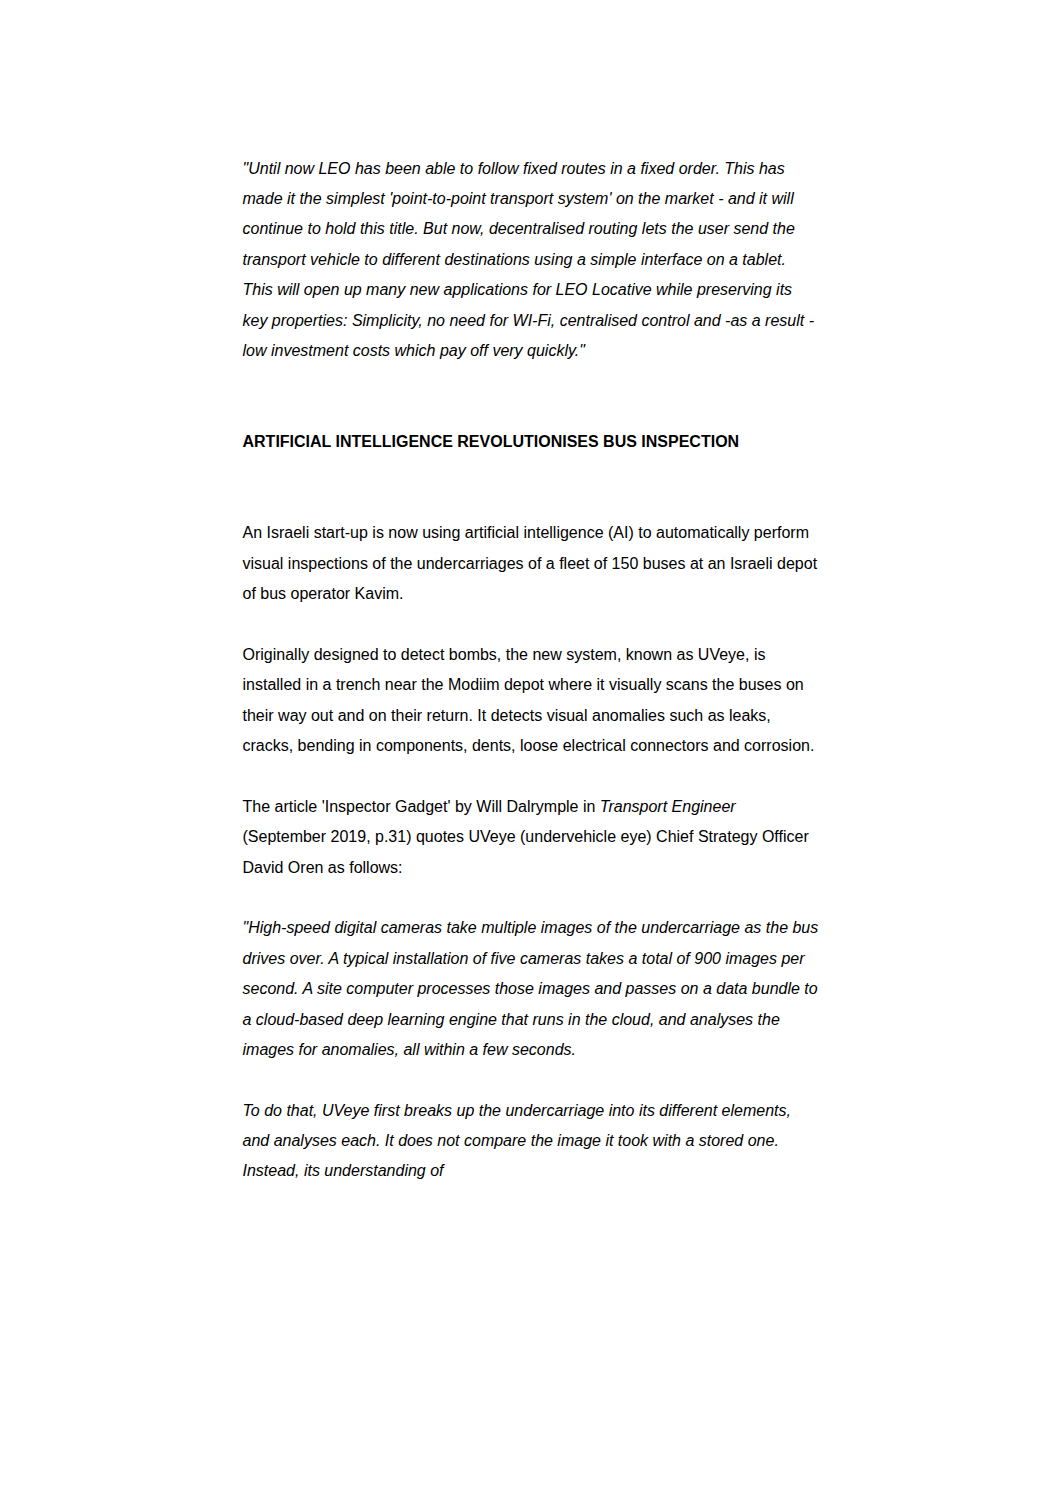"Until now LEO has been able to follow fixed routes in a fixed order. This has made it the simplest 'point-to-point transport system' on the market - and it will continue to hold this title. But now, decentralised routing lets the user send the transport vehicle to different destinations using a simple interface on a tablet. This will open up many new applications for LEO Locative while preserving its key properties: Simplicity, no need for WI-Fi, centralised control and -as a result - low investment costs which pay off very quickly."
ARTIFICIAL INTELLIGENCE REVOLUTIONISES BUS INSPECTION
An Israeli start-up is now using artificial intelligence (AI) to automatically perform visual inspections of the undercarriages of a fleet of 150 buses at an Israeli depot of bus operator Kavim.
Originally designed to detect bombs, the new system, known as UVeye, is installed in a trench near the Modiim depot where it visually scans the buses on their way out and on their return. It detects visual anomalies such as leaks, cracks, bending in components, dents, loose electrical connectors and corrosion.
The article 'Inspector Gadget' by Will Dalrymple in Transport Engineer (September 2019, p.31) quotes UVeye (undervehicle eye) Chief Strategy Officer David Oren as follows:
"High-speed digital cameras take multiple images of the undercarriage as the bus drives over. A typical installation of five cameras takes a total of 900 images per second. A site computer processes those images and passes on a data bundle to a cloud-based deep learning engine that runs in the cloud, and analyses the images for anomalies, all within a few seconds.
To do that, UVeye first breaks up the undercarriage into its different elements, and analyses each. It does not compare the image it took with a stored one. Instead, its understanding of